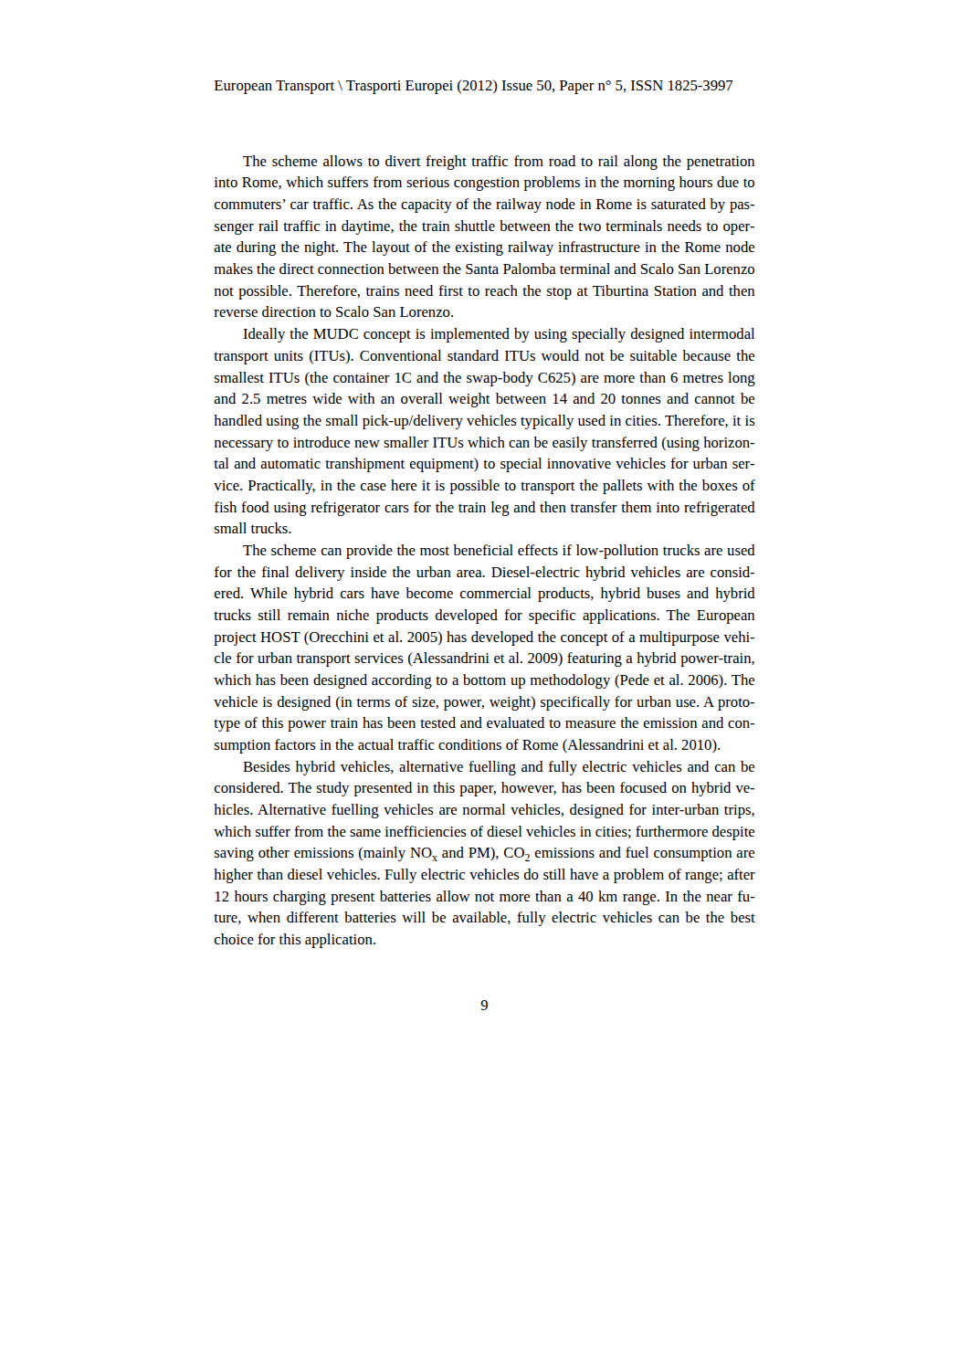European Transport \ Trasporti Europei (2012) Issue 50, Paper n° 5, ISSN 1825-3997
The scheme allows to divert freight traffic from road to rail along the penetration into Rome, which suffers from serious congestion problems in the morning hours due to commuters’ car traffic. As the capacity of the railway node in Rome is saturated by passenger rail traffic in daytime, the train shuttle between the two terminals needs to operate during the night. The layout of the existing railway infrastructure in the Rome node makes the direct connection between the Santa Palomba terminal and Scalo San Lorenzo not possible. Therefore, trains need first to reach the stop at Tiburtina Station and then reverse direction to Scalo San Lorenzo.
Ideally the MUDC concept is implemented by using specially designed intermodal transport units (ITUs). Conventional standard ITUs would not be suitable because the smallest ITUs (the container 1C and the swap-body C625) are more than 6 metres long and 2.5 metres wide with an overall weight between 14 and 20 tonnes and cannot be handled using the small pick-up/delivery vehicles typically used in cities. Therefore, it is necessary to introduce new smaller ITUs which can be easily transferred (using horizontal and automatic transhipment equipment) to special innovative vehicles for urban service. Practically, in the case here it is possible to transport the pallets with the boxes of fish food using refrigerator cars for the train leg and then transfer them into refrigerated small trucks.
The scheme can provide the most beneficial effects if low-pollution trucks are used for the final delivery inside the urban area. Diesel-electric hybrid vehicles are considered. While hybrid cars have become commercial products, hybrid buses and hybrid trucks still remain niche products developed for specific applications. The European project HOST (Orecchini et al. 2005) has developed the concept of a multipurpose vehicle for urban transport services (Alessandrini et al. 2009) featuring a hybrid power-train, which has been designed according to a bottom up methodology (Pede et al. 2006). The vehicle is designed (in terms of size, power, weight) specifically for urban use. A prototype of this power train has been tested and evaluated to measure the emission and consumption factors in the actual traffic conditions of Rome (Alessandrini et al. 2010).
Besides hybrid vehicles, alternative fuelling and fully electric vehicles and can be considered. The study presented in this paper, however, has been focused on hybrid vehicles. Alternative fuelling vehicles are normal vehicles, designed for inter-urban trips, which suffer from the same inefficiencies of diesel vehicles in cities; furthermore despite saving other emissions (mainly NOx and PM), CO2 emissions and fuel consumption are higher than diesel vehicles. Fully electric vehicles do still have a problem of range; after 12 hours charging present batteries allow not more than a 40 km range. In the near future, when different batteries will be available, fully electric vehicles can be the best choice for this application.
9